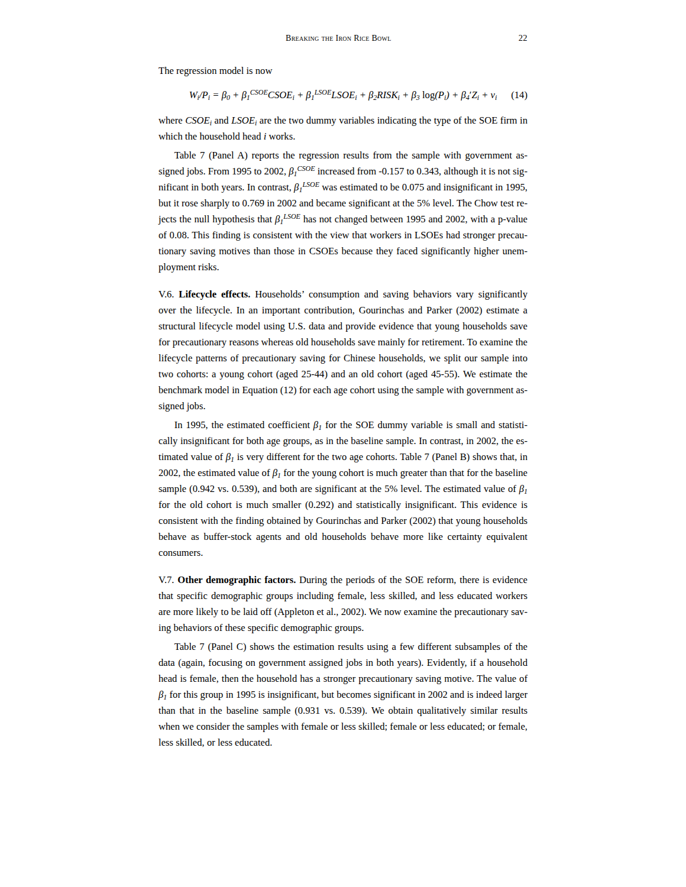Breaking the Iron Rice Bowl 22
The regression model is now
Wi/Pi = β0 + β1CSOECSOEi + β1LSOELSOEi + β2RISKi + β3 log(Pi) + β4′Zi + vi (14)
where CSOEi and LSOEi are the two dummy variables indicating the type of the SOE firm in which the household head i works.
Table 7 (Panel A) reports the regression results from the sample with government assigned jobs. From 1995 to 2002, β1CSOE increased from -0.157 to 0.343, although it is not significant in both years. In contrast, β1LSOE was estimated to be 0.075 and insignificant in 1995, but it rose sharply to 0.769 in 2002 and became significant at the 5% level. The Chow test rejects the null hypothesis that β1LSOE has not changed between 1995 and 2002, with a p-value of 0.08. This finding is consistent with the view that workers in LSOEs had stronger precautionary saving motives than those in CSOEs because they faced significantly higher unemployment risks.
V.6. Lifecycle effects. Households’ consumption and saving behaviors vary significantly over the lifecycle. In an important contribution, Gourinchas and Parker (2002) estimate a structural lifecycle model using U.S. data and provide evidence that young households save for precautionary reasons whereas old households save mainly for retirement. To examine the lifecycle patterns of precautionary saving for Chinese households, we split our sample into two cohorts: a young cohort (aged 25-44) and an old cohort (aged 45-55). We estimate the benchmark model in Equation (12) for each age cohort using the sample with government assigned jobs.
In 1995, the estimated coefficient β1 for the SOE dummy variable is small and statistically insignificant for both age groups, as in the baseline sample. In contrast, in 2002, the estimated value of β1 is very different for the two age cohorts. Table 7 (Panel B) shows that, in 2002, the estimated value of β1 for the young cohort is much greater than that for the baseline sample (0.942 vs. 0.539), and both are significant at the 5% level. The estimated value of β1 for the old cohort is much smaller (0.292) and statistically insignificant. This evidence is consistent with the finding obtained by Gourinchas and Parker (2002) that young households behave as buffer-stock agents and old households behave more like certainty equivalent consumers.
V.7. Other demographic factors. During the periods of the SOE reform, there is evidence that specific demographic groups including female, less skilled, and less educated workers are more likely to be laid off (Appleton et al., 2002). We now examine the precautionary saving behaviors of these specific demographic groups.
Table 7 (Panel C) shows the estimation results using a few different subsamples of the data (again, focusing on government assigned jobs in both years). Evidently, if a household head is female, then the household has a stronger precautionary saving motive. The value of β1 for this group in 1995 is insignificant, but becomes significant in 2002 and is indeed larger than that in the baseline sample (0.931 vs. 0.539). We obtain qualitatively similar results when we consider the samples with female or less skilled; female or less educated; or female, less skilled, or less educated.